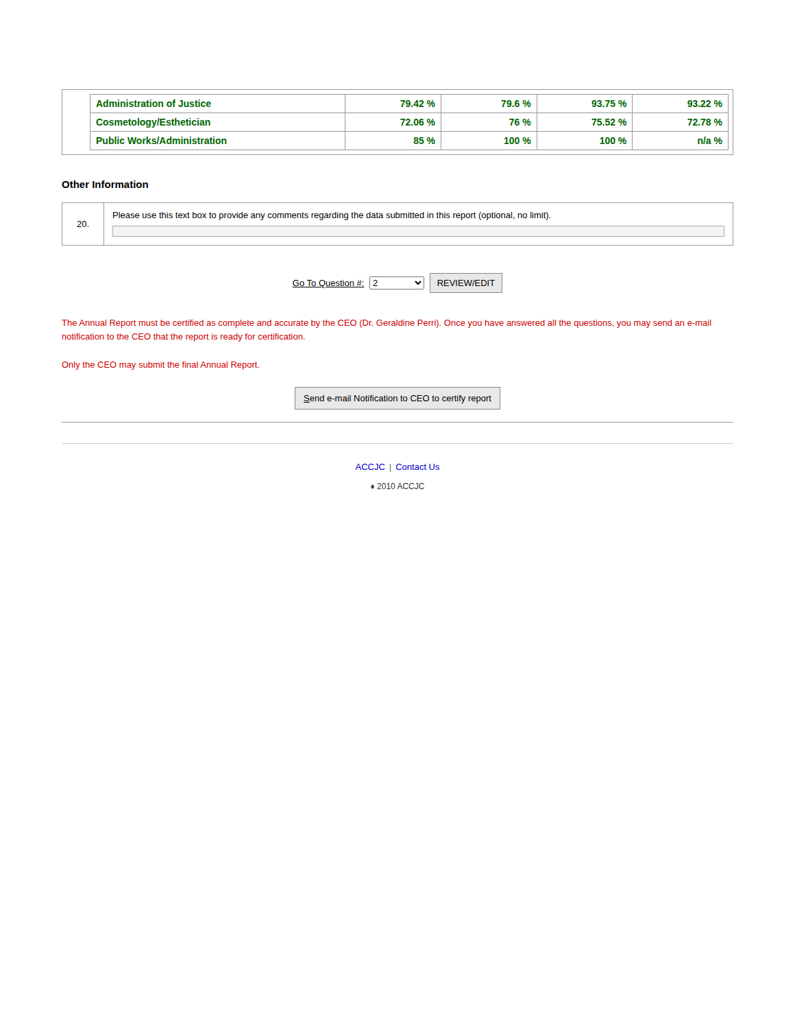| Administration of Justice | 79.42 % | 79.6 % | 93.75 % | 93.22 % |
| Cosmetology/Esthetician | 72.06 % | 76 % | 75.52 % | 72.78 % |
| Public Works/Administration | 85 % | 100 % | 100 % | n/a % |
Other Information
20.
Please use this text box to provide any comments regarding the data submitted in this report (optional, no limit).
Go To Question #: 2 3 4 5 6 7 8 9 10 11 12 13 14 15 16 17 18 19 20 REVIEW/EDIT
The Annual Report must be certified as complete and accurate by the CEO (Dr. Geraldine Perri). Once you have answered all the questions, you may send an e-mail notification to the CEO that the report is ready for certification.
Only the CEO may submit the final Annual Report.
Send e-mail Notification to CEO to certify report
ACCJC|Contact Us
♦ 2010 ACCJC